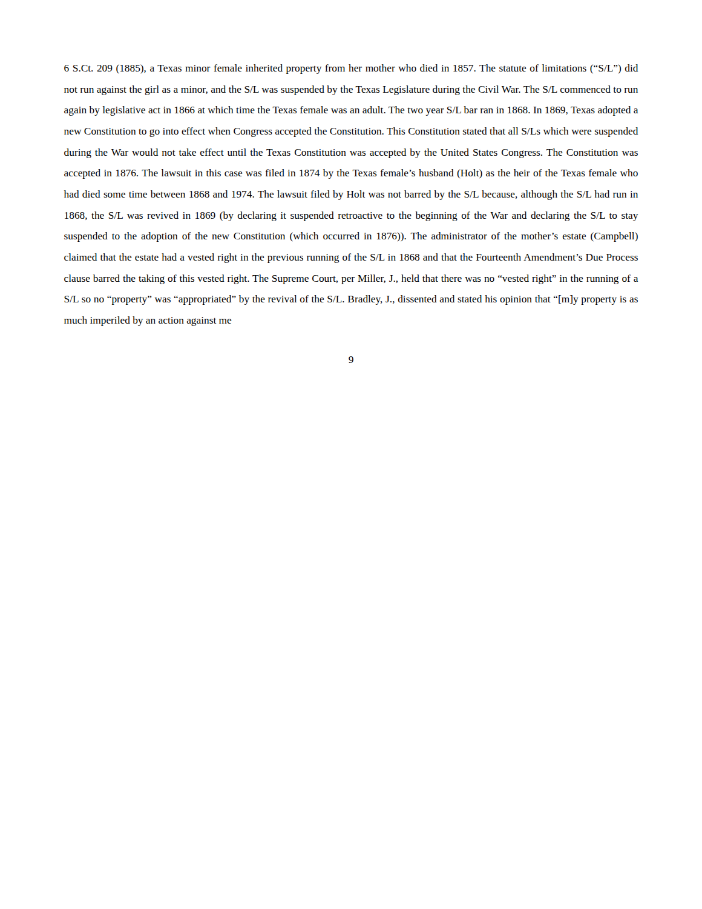6 S.Ct. 209 (1885), a Texas minor female inherited property from her mother who died in 1857. The statute of limitations (“S/L”) did not run against the girl as a minor, and the S/L was suspended by the Texas Legislature during the Civil War. The S/L commenced to run again by legislative act in 1866 at which time the Texas female was an adult. The two year S/L bar ran in 1868. In 1869, Texas adopted a new Constitution to go into effect when Congress accepted the Constitution. This Constitution stated that all S/Ls which were suspended during the War would not take effect until the Texas Constitution was accepted by the United States Congress. The Constitution was accepted in 1876. The lawsuit in this case was filed in 1874 by the Texas female’s husband (Holt) as the heir of the Texas female who had died some time between 1868 and 1974. The lawsuit filed by Holt was not barred by the S/L because, although the S/L had run in 1868, the S/L was revived in 1869 (by declaring it suspended retroactive to the beginning of the War and declaring the S/L to stay suspended to the adoption of the new Constitution (which occurred in 1876)). The administrator of the mother’s estate (Campbell) claimed that the estate had a vested right in the previous running of the S/L in 1868 and that the Fourteenth Amendment’s Due Process clause barred the taking of this vested right. The Supreme Court, per Miller, J., held that there was no “vested right” in the running of a S/L so no “property” was “appropriated” by the revival of the S/L. Bradley, J., dissented and stated his opinion that “[m]y property is as much imperiled by an action against me
9